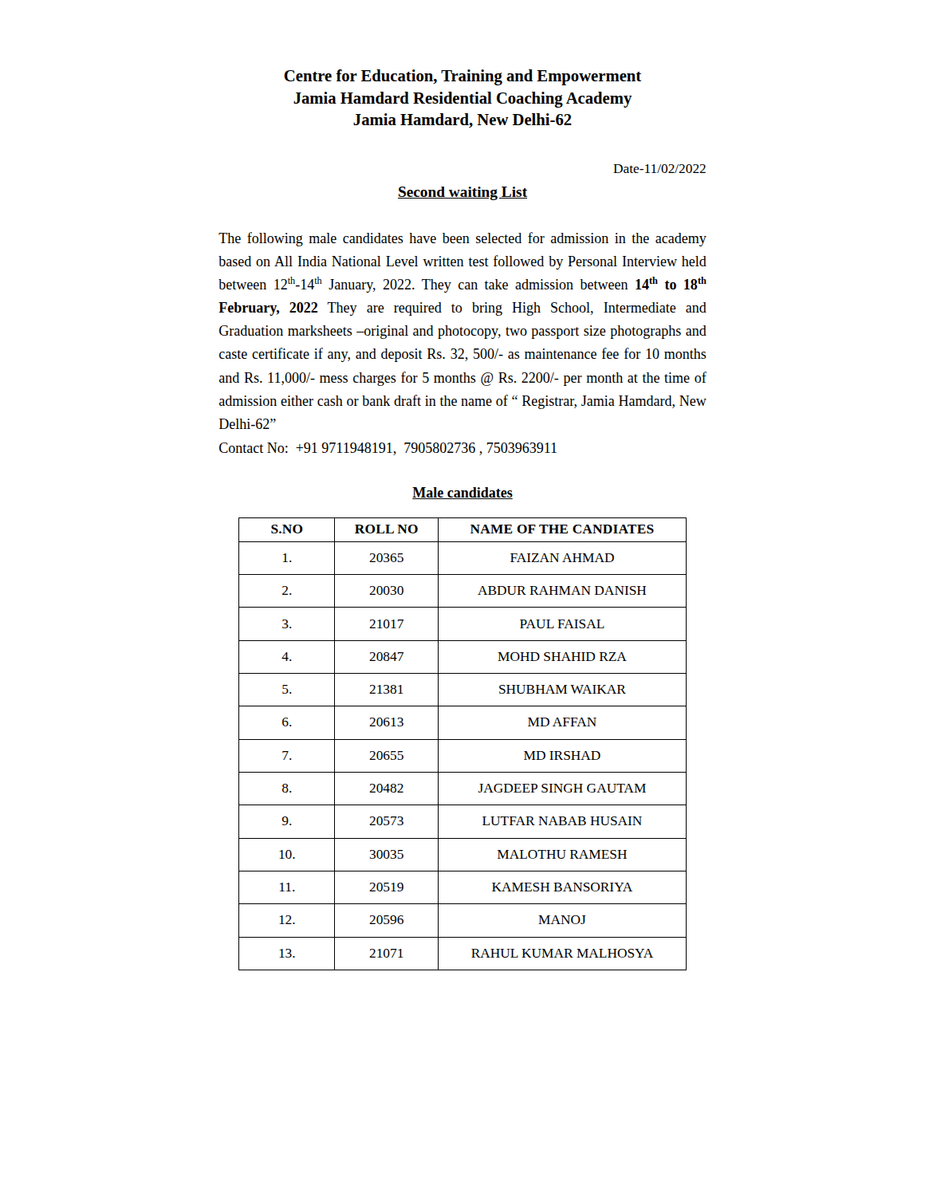Centre for Education, Training and Empowerment
Jamia Hamdard Residential Coaching Academy
Jamia Hamdard, New Delhi-62
Date-11/02/2022
Second waiting List
The following male candidates have been selected for admission in the academy based on All India National Level written test followed by Personal Interview held between 12th-14th January, 2022. They can take admission between 14th to 18th February, 2022 They are required to bring High School, Intermediate and Graduation marksheets –original and photocopy, two passport size photographs and caste certificate if any, and deposit Rs. 32, 500/- as maintenance fee for 10 months and Rs. 11,000/- mess charges for 5 months @ Rs. 2200/- per month at the time of admission either cash or bank draft in the name of “ Registrar, Jamia Hamdard, New Delhi-62”
Contact No: +91 9711948191, 7905802736 , 7503963911
Male candidates
| S.NO | ROLL NO | NAME OF THE CANDIATES |
| --- | --- | --- |
| 1. | 20365 | FAIZAN AHMAD |
| 2. | 20030 | ABDUR RAHMAN DANISH |
| 3. | 21017 | PAUL FAISAL |
| 4. | 20847 | MOHD SHAHID RZA |
| 5. | 21381 | SHUBHAM WAIKAR |
| 6. | 20613 | MD AFFAN |
| 7. | 20655 | MD IRSHAD |
| 8. | 20482 | JAGDEEP SINGH GAUTAM |
| 9. | 20573 | LUTFAR NABAB HUSAIN |
| 10. | 30035 | MALOTHU RAMESH |
| 11. | 20519 | KAMESH BANSORIYA |
| 12. | 20596 | MANOJ |
| 13. | 21071 | RAHUL KUMAR MALHOSYA |